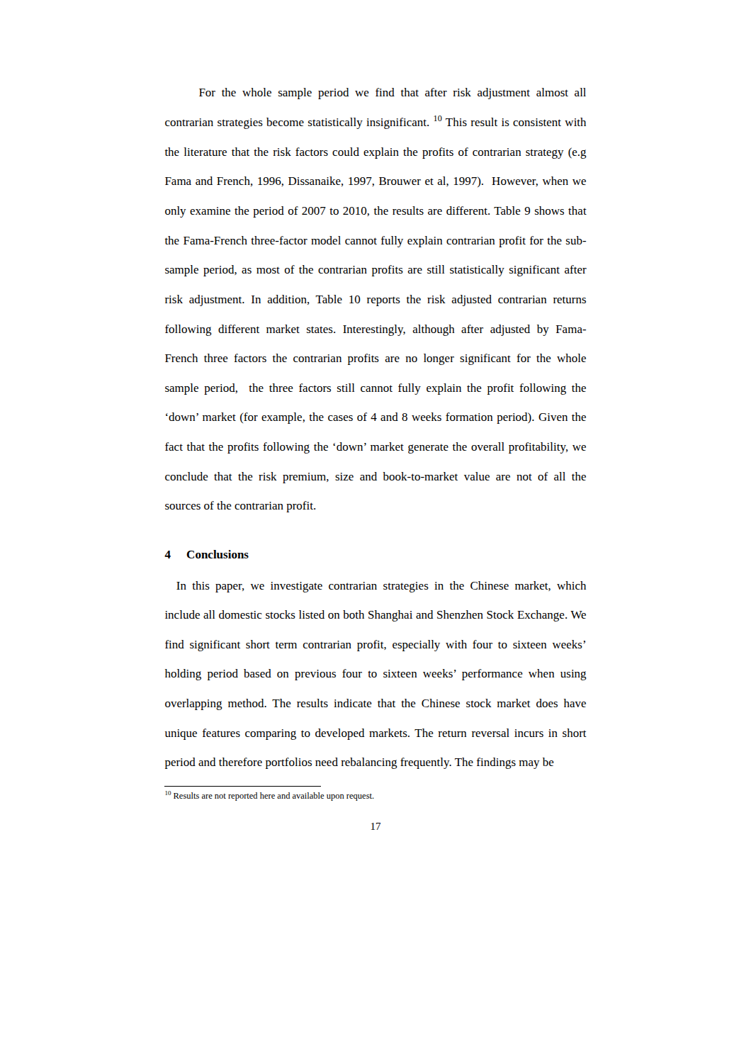For the whole sample period we find that after risk adjustment almost all contrarian strategies become statistically insignificant. 10 This result is consistent with the literature that the risk factors could explain the profits of contrarian strategy (e.g Fama and French, 1996, Dissanaike, 1997, Brouwer et al, 1997). However, when we only examine the period of 2007 to 2010, the results are different. Table 9 shows that the Fama-French three-factor model cannot fully explain contrarian profit for the sub-sample period, as most of the contrarian profits are still statistically significant after risk adjustment. In addition, Table 10 reports the risk adjusted contrarian returns following different market states. Interestingly, although after adjusted by Fama-French three factors the contrarian profits are no longer significant for the whole sample period, the three factors still cannot fully explain the profit following the ‘down’ market (for example, the cases of 4 and 8 weeks formation period). Given the fact that the profits following the ‘down’ market generate the overall profitability, we conclude that the risk premium, size and book-to-market value are not of all the sources of the contrarian profit.
4 Conclusions
In this paper, we investigate contrarian strategies in the Chinese market, which include all domestic stocks listed on both Shanghai and Shenzhen Stock Exchange. We find significant short term contrarian profit, especially with four to sixteen weeks’ holding period based on previous four to sixteen weeks’ performance when using overlapping method. The results indicate that the Chinese stock market does have unique features comparing to developed markets. The return reversal incurs in short period and therefore portfolios need rebalancing frequently. The findings may be
10 Results are not reported here and available upon request.
17